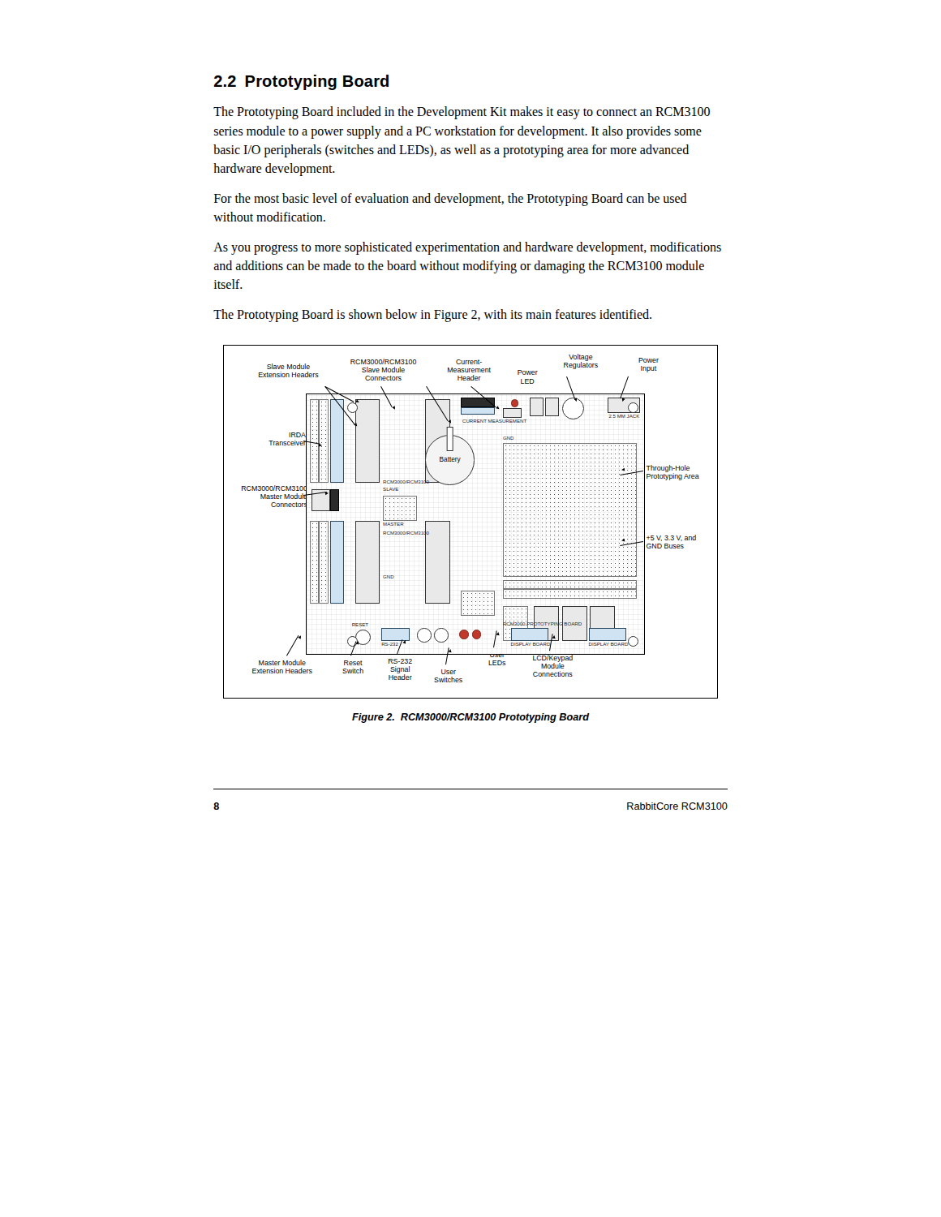2.2 Prototyping Board
The Prototyping Board included in the Development Kit makes it easy to connect an RCM3100 series module to a power supply and a PC workstation for development. It also provides some basic I/O peripherals (switches and LEDs), as well as a prototyping area for more advanced hardware development.
For the most basic level of evaluation and development, the Prototyping Board can be used without modification.
As you progress to more sophisticated experimentation and hardware development, modifications and additions can be made to the board without modifying or damaging the RCM3100 module itself.
The Prototyping Board is shown below in Figure 2, with its main features identified.
Slave Module
Extension Headers
RCM3000/RCM3100
Slave Module
Connectors
Current-
Measurement
Header
Power
LED
Voltage
Regulators
Power
Input
IRDA
Transceiver
RCM3000/RCM3100
Master Module
Connectors
Through-Hole
Prototyping Area
+5 V, 3.3 V, and
GND Buses
SMT Prototyping
Area
SMT Prototyping
Area
Master Module
Extension Headers
Reset
Switch
RS-232
Signal
Header
User
Switches
User
LEDs
LCD/Keypad
Module
Connections
2.5 MM JACK
Battery
SLAVE
MASTER
RESET
RS-232
DISPLAY BOARD
DISPLAY BOARD
RCM3000 PROTOTYPING BOARD
RCM3000/RCM3100
RCM3000/RCM3100
CURRENT MEASUREMENT
GND
GND
Figure 2. RCM3000/RCM3100 Prototyping Board
8 RabbitCore RCM3100